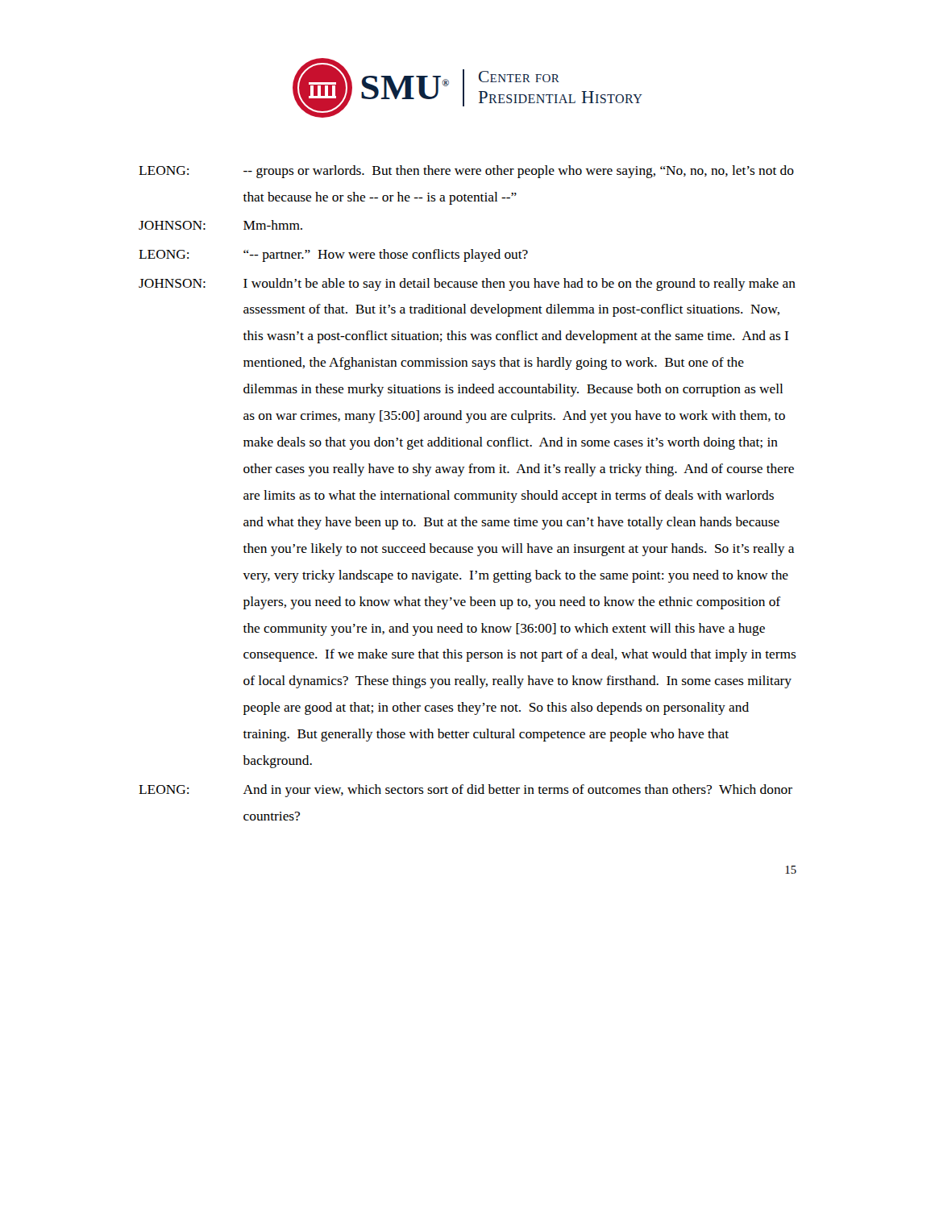SMU®
Center for Presidential History
Leong:
-- groups or warlords. But then there were other people who were saying, “No, no, no, let’s not do that because he or she -- or he -- is a potential --”
Johnson:
Mm-hmm.
Leong:
“-- partner.” How were those conflicts played out?
Johnson:
I wouldn’t be able to say in detail because then you have had to be on the ground to really make an assessment of that. But it’s a traditional development dilemma in post-conflict situations. Now, this wasn’t a post-conflict situation; this was conflict and development at the same time. And as I mentioned, the Afghanistan commission says that is hardly going to work. But one of the dilemmas in these murky situations is indeed accountability. Because both on corruption as well as on war crimes, many [35:00] around you are culprits. And yet you have to work with them, to make deals so that you don’t get additional conflict. And in some cases it’s worth doing that; in other cases you really have to shy away from it. And it’s really a tricky thing. And of course there are limits as to what the international community should accept in terms of deals with warlords and what they have been up to. But at the same time you can’t have totally clean hands because then you’re likely to not succeed because you will have an insurgent at your hands. So it’s really a very, very tricky landscape to navigate. I’m getting back to the same point: you need to know the players, you need to know what they’ve been up to, you need to know the ethnic composition of the community you’re in, and you need to know [36:00] to which extent will this have a huge consequence. If we make sure that this person is not part of a deal, what would that imply in terms of local dynamics? These things you really, really have to know firsthand. In some cases military people are good at that; in other cases they’re not. So this also depends on personality and training. But generally those with better cultural competence are people who have that background.
Leong:
And in your view, which sectors sort of did better in terms of outcomes than others? Which donor countries?
15